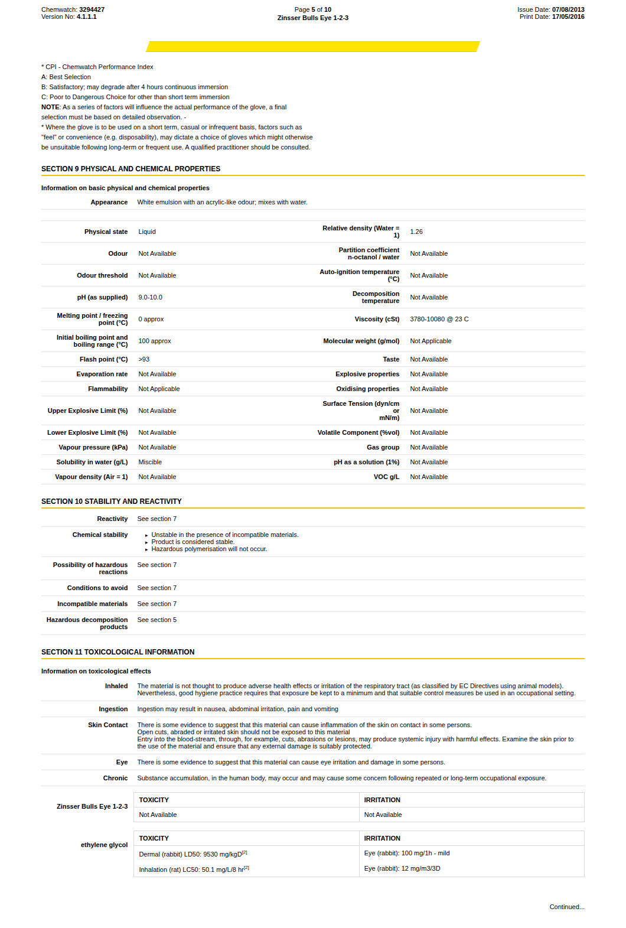Chemwatch: 3294427
Version No: 4.1.1.1
Issue Date: 07/08/2013
Print Date: 17/05/2016
Page 5 of 10
Zinsser Bulls Eye 1-2-3
* CPI - Chemwatch Performance Index
A: Best Selection
B: Satisfactory; may degrade after 4 hours continuous immersion
C: Poor to Dangerous Choice for other than short term immersion
NOTE: As a series of factors will influence the actual performance of the glove, a final
selection must be based on detailed observation. -
* Where the glove is to be used on a short term, casual or infrequent basis, factors such as
"feel" or convenience (e.g. disposability), may dictate a choice of gloves which might otherwise
be unsuitable following long-term or frequent use. A qualified practitioner should be consulted.
SECTION 9 PHYSICAL AND CHEMICAL PROPERTIES
Information on basic physical and chemical properties
| Appearance | White emulsion with an acrylic-like odour; mixes with water. |
| Physical state | Liquid | Relative density (Water = 1) | 1.26 |
| Odour | Not Available | Partition coefficient n-octanol / water | Not Available |
| Odour threshold | Not Available | Auto-ignition temperature (°C) | Not Available |
| pH (as supplied) | 9.0-10.0 | Decomposition temperature | Not Available |
| Melting point / freezing point (°C) | 0 approx | Viscosity (cSt) | 3780-10080 @ 23 C |
| Initial boiling point and boiling range (°C) | 100 approx | Molecular weight (g/mol) | Not Applicable |
| Flash point (°C) | >93 | Taste | Not Available |
| Evaporation rate | Not Available | Explosive properties | Not Available |
| Flammability | Not Applicable | Oxidising properties | Not Available |
| Upper Explosive Limit (%) | Not Available | Surface Tension (dyn/cm or mN/m) | Not Available |
| Lower Explosive Limit (%) | Not Available | Volatile Component (%vol) | Not Available |
| Vapour pressure (kPa) | Not Available | Gas group | Not Available |
| Solubility in water (g/L) | Miscible | pH as a solution (1%) | Not Available |
| Vapour density (Air = 1) | Not Available | VOC g/L | Not Available |
SECTION 10 STABILITY AND REACTIVITY
| Reactivity | See section 7 |
| Chemical stability | Unstable in the presence of incompatible materials. Product is considered stable. Hazardous polymerisation will not occur. |
| Possibility of hazardous reactions | See section 7 |
| Conditions to avoid | See section 7 |
| Incompatible materials | See section 7 |
| Hazardous decomposition products | See section 5 |
SECTION 11 TOXICOLOGICAL INFORMATION
Information on toxicological effects
| Inhaled | The material is not thought to produce adverse health effects or irritation of the respiratory tract (as classified by EC Directives using animal models). Nevertheless, good hygiene practice requires that exposure be kept to a minimum and that suitable control measures be used in an occupational setting. |
| Ingestion | Ingestion may result in nausea, abdominal irritation, pain and vomiting |
| Skin Contact | There is some evidence to suggest that this material can cause inflammation of the skin on contact in some persons. Open cuts, abraded or irritated skin should not be exposed to this material Entry into the blood-stream, through, for example, cuts, abrasions or lesions, may produce systemic injury with harmful effects. Examine the skin prior to the use of the material and ensure that any external damage is suitably protected. |
| Eye | There is some evidence to suggest that this material can cause eye irritation and damage in some persons. |
| Chronic | Substance accumulation, in the human body, may occur and may cause some concern following repeated or long-term occupational exposure. |
| Zinsser Bulls Eye 1-2-3 | / TOXICITY / IRRITATION / / --- / --- / / Not Available / Not Available / |
| ethylene glycol | / TOXICITY / IRRITATION / / --- / --- / / Dermal (rabbit) LD50: 9530 mg/kgD [2] / Eye (rabbit): 100 mg/1h - mild / / Inhalation (rat) LC50: 50.1 mg/L/8 hr [2] / Eye (rabbit): 12 mg/m3/3D / |
Continued...